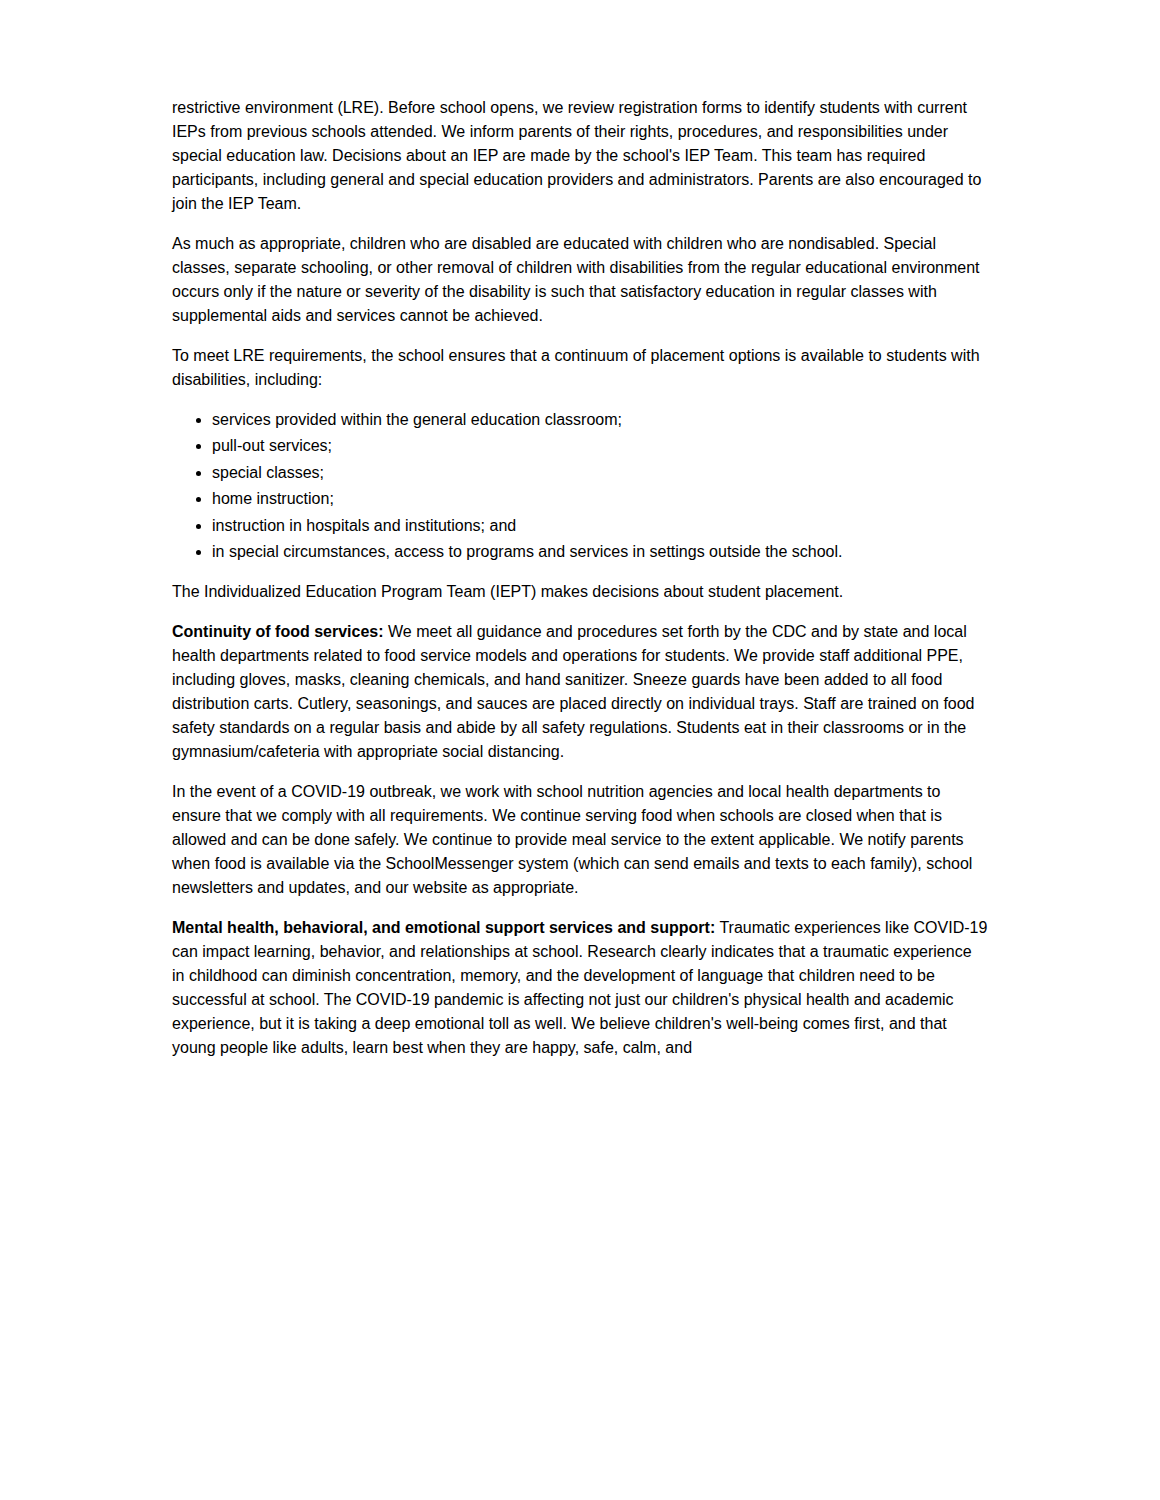restrictive environment (LRE). Before school opens, we review registration forms to identify students with current IEPs from previous schools attended. We inform parents of their rights, procedures, and responsibilities under special education law. Decisions about an IEP are made by the school's IEP Team. This team has required participants, including general and special education providers and administrators. Parents are also encouraged to join the IEP Team.
As much as appropriate, children who are disabled are educated with children who are nondisabled. Special classes, separate schooling, or other removal of children with disabilities from the regular educational environment occurs only if the nature or severity of the disability is such that satisfactory education in regular classes with supplemental aids and services cannot be achieved.
To meet LRE requirements, the school ensures that a continuum of placement options is available to students with disabilities, including:
services provided within the general education classroom;
pull-out services;
special classes;
home instruction;
instruction in hospitals and institutions; and
in special circumstances, access to programs and services in settings outside the school.
The Individualized Education Program Team (IEPT) makes decisions about student placement.
Continuity of food services: We meet all guidance and procedures set forth by the CDC and by state and local health departments related to food service models and operations for students. We provide staff additional PPE, including gloves, masks, cleaning chemicals, and hand sanitizer. Sneeze guards have been added to all food distribution carts. Cutlery, seasonings, and sauces are placed directly on individual trays. Staff are trained on food safety standards on a regular basis and abide by all safety regulations. Students eat in their classrooms or in the gymnasium/cafeteria with appropriate social distancing.
In the event of a COVID-19 outbreak, we work with school nutrition agencies and local health departments to ensure that we comply with all requirements. We continue serving food when schools are closed when that is allowed and can be done safely. We continue to provide meal service to the extent applicable. We notify parents when food is available via the SchoolMessenger system (which can send emails and texts to each family), school newsletters and updates, and our website as appropriate.
Mental health, behavioral, and emotional support services and support: Traumatic experiences like COVID-19 can impact learning, behavior, and relationships at school. Research clearly indicates that a traumatic experience in childhood can diminish concentration, memory, and the development of language that children need to be successful at school. The COVID-19 pandemic is affecting not just our children's physical health and academic experience, but it is taking a deep emotional toll as well. We believe children's well-being comes first, and that young people like adults, learn best when they are happy, safe, calm, and